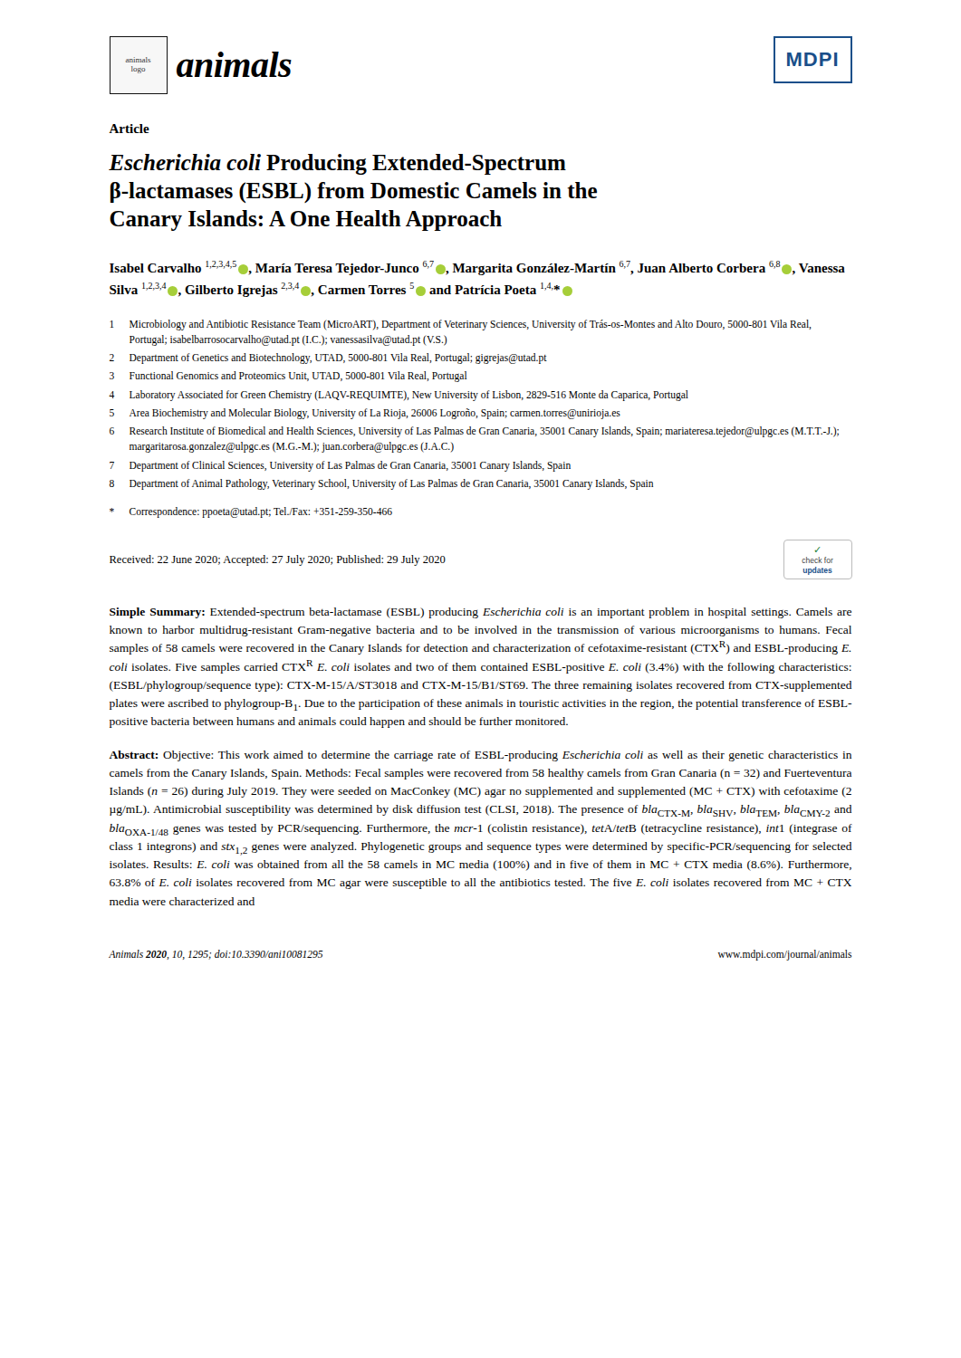animals
logo
animals
MDPI
Article
Escherichia coli Producing Extended-Spectrum
β-lactamases (ESBL) from Domestic Camels in the
Canary Islands: A One Health Approach
Isabel Carvalho 1,2,3,4,5 , María Teresa Tejedor-Junco 6,7 , Margarita González-Martín 6,7, Juan Alberto Corbera 6,8 , Vanessa Silva 1,2,3,4 , Gilberto Igrejas 2,3,4 , Carmen Torres 5 and Patrícia Poeta 1,4,*
Microbiology and Antibiotic Resistance Team (MicroART), Department of Veterinary Sciences, University of Trás-os-Montes and Alto Douro, 5000-801 Vila Real, Portugal; isabelbarrosocarvalho@utad.pt (I.C.); vanessasilva@utad.pt (V.S.)
Department of Genetics and Biotechnology, UTAD, 5000-801 Vila Real, Portugal; gigrejas@utad.pt
Functional Genomics and Proteomics Unit, UTAD, 5000-801 Vila Real, Portugal
Laboratory Associated for Green Chemistry (LAQV-REQUIMTE), New University of Lisbon, 2829-516 Monte da Caparica, Portugal
Area Biochemistry and Molecular Biology, University of La Rioja, 26006 Logroño, Spain; carmen.torres@unirioja.es
Research Institute of Biomedical and Health Sciences, University of Las Palmas de Gran Canaria, 35001 Canary Islands, Spain; mariateresa.tejedor@ulpgc.es (M.T.T.-J.); margaritarosa.gonzalez@ulpgc.es (M.G.-M.); juan.corbera@ulpgc.es (J.A.C.)
Department of Clinical Sciences, University of Las Palmas de Gran Canaria, 35001 Canary Islands, Spain
Department of Animal Pathology, Veterinary School, University of Las Palmas de Gran Canaria, 35001 Canary Islands, Spain
Correspondence: ppoeta@utad.pt; Tel./Fax: +351-259-350-466
Received: 22 June 2020; Accepted: 27 July 2020; Published: 29 July 2020
✓check for
updates
Simple Summary: Extended-spectrum beta-lactamase (ESBL) producing Escherichia coli is an important problem in hospital settings. Camels are known to harbor multidrug-resistant Gram-negative bacteria and to be involved in the transmission of various microorganisms to humans. Fecal samples of 58 camels were recovered in the Canary Islands for detection and characterization of cefotaxime-resistant (CTXR) and ESBL-producing E. coli isolates. Five samples carried CTXR E. coli isolates and two of them contained ESBL-positive E. coli (3.4%) with the following characteristics: (ESBL/phylogroup/sequence type): CTX-M-15/A/ST3018 and CTX-M-15/B1/ST69. The three remaining isolates recovered from CTX-supplemented plates were ascribed to phylogroup-B1. Due to the participation of these animals in touristic activities in the region, the potential transference of ESBL-positive bacteria between humans and animals could happen and should be further monitored.
Abstract: Objective: This work aimed to determine the carriage rate of ESBL-producing Escherichia coli as well as their genetic characteristics in camels from the Canary Islands, Spain. Methods: Fecal samples were recovered from 58 healthy camels from Gran Canaria (n = 32) and Fuerteventura Islands (n = 26) during July 2019. They were seeded on MacConkey (MC) agar no supplemented and supplemented (MC + CTX) with cefotaxime (2 µg/mL). Antimicrobial susceptibility was determined by disk diffusion test (CLSI, 2018). The presence of blaCTX-M, blaSHV, blaTEM, blaCMY-2 and blaOXA-1/48 genes was tested by PCR/sequencing. Furthermore, the mcr-1 (colistin resistance), tet A/tet B (tetracycline resistance), int1 (integrase of class 1 integrons) and stx1,2 genes were analyzed. Phylogenetic groups and sequence types were determined by specific-PCR/sequencing for selected isolates. Results: E. coli was obtained from all the 58 camels in MC media (100%) and in five of them in MC + CTX media (8.6%). Furthermore, 63.8% of E. coli isolates recovered from MC agar were susceptible to all the antibiotics tested. The five E. coli isolates recovered from MC + CTX media were characterized and
Animals 2020, 10, 1295; doi:10.3390/ani10081295
www.mdpi.com/journal/animals